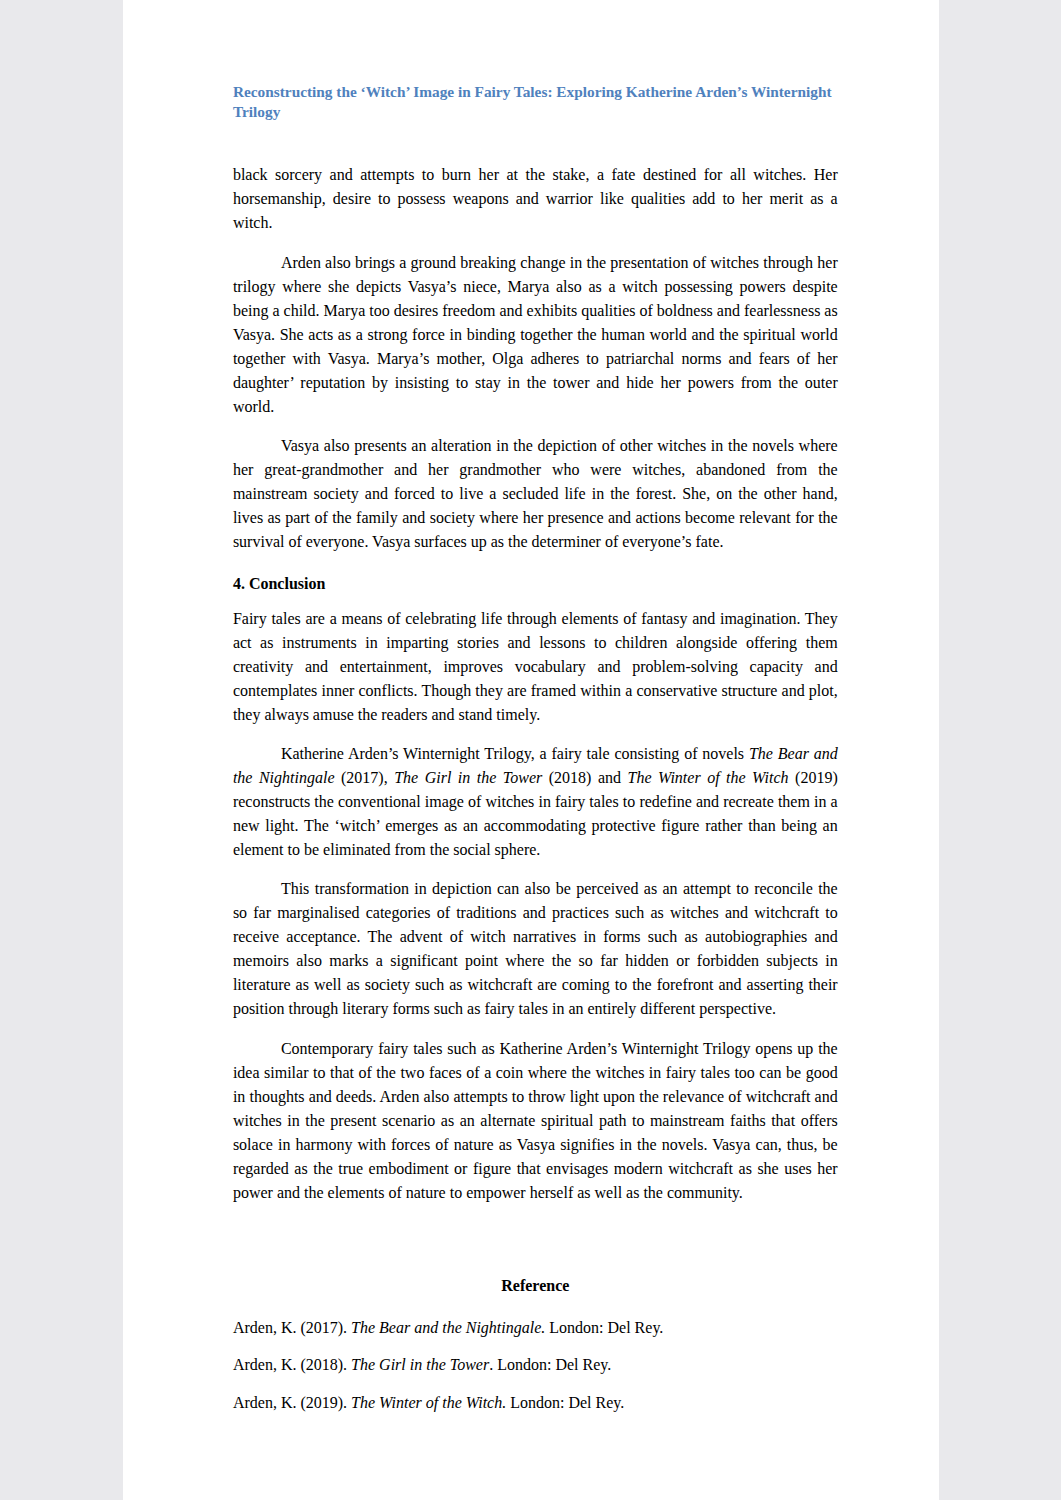Reconstructing the ‘Witch’ Image in Fairy Tales: Exploring Katherine Arden’s Winternight Trilogy
black sorcery and attempts to burn her at the stake, a fate destined for all witches. Her horsemanship, desire to possess weapons and warrior like qualities add to her merit as a witch.
Arden also brings a ground breaking change in the presentation of witches through her trilogy where she depicts Vasya’s niece, Marya also as a witch possessing powers despite being a child. Marya too desires freedom and exhibits qualities of boldness and fearlessness as Vasya. She acts as a strong force in binding together the human world and the spiritual world together with Vasya. Marya’s mother, Olga adheres to patriarchal norms and fears of her daughter’ reputation by insisting to stay in the tower and hide her powers from the outer world.
Vasya also presents an alteration in the depiction of other witches in the novels where her great-grandmother and her grandmother who were witches, abandoned from the mainstream society and forced to live a secluded life in the forest. She, on the other hand, lives as part of the family and society where her presence and actions become relevant for the survival of everyone. Vasya surfaces up as the determiner of everyone’s fate.
4. Conclusion
Fairy tales are a means of celebrating life through elements of fantasy and imagination. They act as instruments in imparting stories and lessons to children alongside offering them creativity and entertainment, improves vocabulary and problem-solving capacity and contemplates inner conflicts. Though they are framed within a conservative structure and plot, they always amuse the readers and stand timely.
Katherine Arden’s Winternight Trilogy, a fairy tale consisting of novels The Bear and the Nightingale (2017), The Girl in the Tower (2018) and The Winter of the Witch (2019) reconstructs the conventional image of witches in fairy tales to redefine and recreate them in a new light. The ‘witch’ emerges as an accommodating protective figure rather than being an element to be eliminated from the social sphere.
This transformation in depiction can also be perceived as an attempt to reconcile the so far marginalised categories of traditions and practices such as witches and witchcraft to receive acceptance. The advent of witch narratives in forms such as autobiographies and memoirs also marks a significant point where the so far hidden or forbidden subjects in literature as well as society such as witchcraft are coming to the forefront and asserting their position through literary forms such as fairy tales in an entirely different perspective.
Contemporary fairy tales such as Katherine Arden’s Winternight Trilogy opens up the idea similar to that of the two faces of a coin where the witches in fairy tales too can be good in thoughts and deeds. Arden also attempts to throw light upon the relevance of witchcraft and witches in the present scenario as an alternate spiritual path to mainstream faiths that offers solace in harmony with forces of nature as Vasya signifies in the novels. Vasya can, thus, be regarded as the true embodiment or figure that envisages modern witchcraft as she uses her power and the elements of nature to empower herself as well as the community.
Reference
Arden, K. (2017). The Bear and the Nightingale. London: Del Rey.
Arden, K. (2018). The Girl in the Tower. London: Del Rey.
Arden, K. (2019). The Winter of the Witch. London: Del Rey.